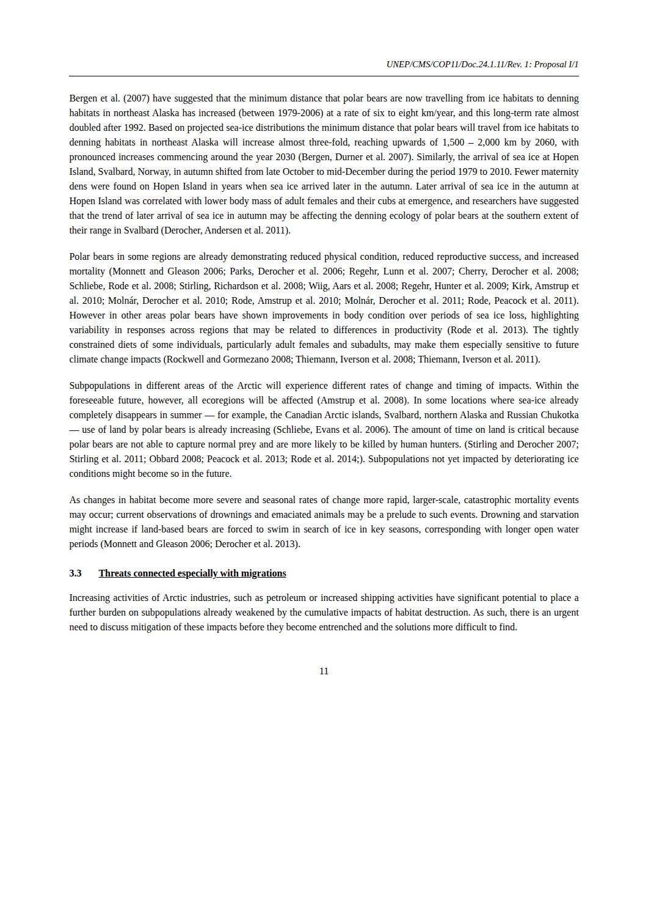UNEP/CMS/COP11/Doc.24.1.11/Rev. 1: Proposal I/1
Bergen et al. (2007) have suggested that the minimum distance that polar bears are now travelling from ice habitats to denning habitats in northeast Alaska has increased (between 1979-2006) at a rate of six to eight km/year, and this long-term rate almost doubled after 1992. Based on projected sea-ice distributions the minimum distance that polar bears will travel from ice habitats to denning habitats in northeast Alaska will increase almost three-fold, reaching upwards of 1,500 – 2,000 km by 2060, with pronounced increases commencing around the year 2030 (Bergen, Durner et al. 2007). Similarly, the arrival of sea ice at Hopen Island, Svalbard, Norway, in autumn shifted from late October to mid-December during the period 1979 to 2010. Fewer maternity dens were found on Hopen Island in years when sea ice arrived later in the autumn. Later arrival of sea ice in the autumn at Hopen Island was correlated with lower body mass of adult females and their cubs at emergence, and researchers have suggested that the trend of later arrival of sea ice in autumn may be affecting the denning ecology of polar bears at the southern extent of their range in Svalbard (Derocher, Andersen et al. 2011).
Polar bears in some regions are already demonstrating reduced physical condition, reduced reproductive success, and increased mortality (Monnett and Gleason 2006; Parks, Derocher et al. 2006; Regehr, Lunn et al. 2007; Cherry, Derocher et al. 2008; Schliebe, Rode et al. 2008; Stirling, Richardson et al. 2008; Wiig, Aars et al. 2008; Regehr, Hunter et al. 2009; Kirk, Amstrup et al. 2010; Molnár, Derocher et al. 2010; Rode, Amstrup et al. 2010; Molnár, Derocher et al. 2011; Rode, Peacock et al. 2011). However in other areas polar bears have shown improvements in body condition over periods of sea ice loss, highlighting variability in responses across regions that may be related to differences in productivity (Rode et al. 2013). The tightly constrained diets of some individuals, particularly adult females and subadults, may make them especially sensitive to future climate change impacts (Rockwell and Gormezano 2008; Thiemann, Iverson et al. 2008; Thiemann, Iverson et al. 2011).
Subpopulations in different areas of the Arctic will experience different rates of change and timing of impacts. Within the foreseeable future, however, all ecoregions will be affected (Amstrup et al. 2008). In some locations where sea-ice already completely disappears in summer — for example, the Canadian Arctic islands, Svalbard, northern Alaska and Russian Chukotka — use of land by polar bears is already increasing (Schliebe, Evans et al. 2006). The amount of time on land is critical because polar bears are not able to capture normal prey and are more likely to be killed by human hunters. (Stirling and Derocher 2007; Stirling et al. 2011; Obbard 2008; Peacock et al. 2013; Rode et al. 2014;). Subpopulations not yet impacted by deteriorating ice conditions might become so in the future.
As changes in habitat become more severe and seasonal rates of change more rapid, larger-scale, catastrophic mortality events may occur; current observations of drownings and emaciated animals may be a prelude to such events. Drowning and starvation might increase if land-based bears are forced to swim in search of ice in key seasons, corresponding with longer open water periods (Monnett and Gleason 2006; Derocher et al. 2013).
3.3 Threats connected especially with migrations
Increasing activities of Arctic industries, such as petroleum or increased shipping activities have significant potential to place a further burden on subpopulations already weakened by the cumulative impacts of habitat destruction. As such, there is an urgent need to discuss mitigation of these impacts before they become entrenched and the solutions more difficult to find.
11